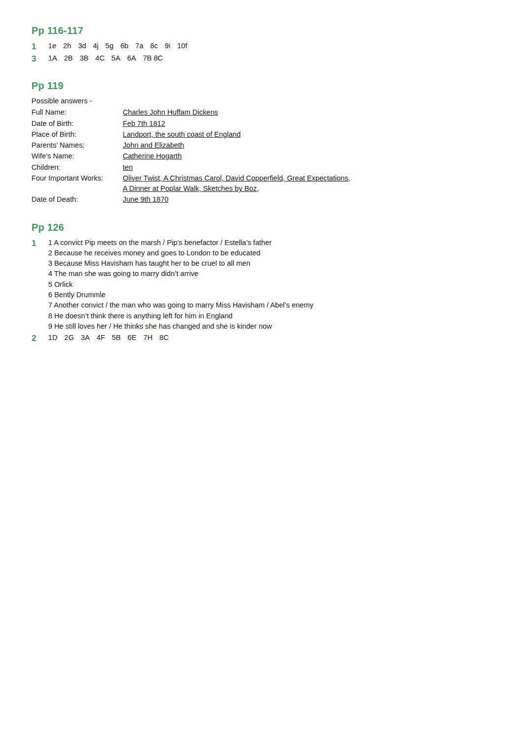Pp 116-117
1
1e 2h 3d 4j 5g 6b 7a 8c 9i 10f
3
1A 2B 3B 4C 5A 6A 7B 8C
Pp 119
Possible answers -
| Full Name: | Charles John Huffam Dickens |
| Date of Birth: | Feb 7th 1812 |
| Place of Birth: | Landport, the south coast of England |
| Parents’ Names: | John and Elizabeth |
| Wife’s Name: | Catherine Hogarth |
| Children: | ten |
| Four Important Works: | Oliver Twist, A Christmas Carol, David Copperfield, Great Expectations, A Dinner at Poplar Walk, Sketches by Boz, |
| Date of Death: | June 9th 1870 |
Pp 126
1
1 A convict Pip meets on the marsh / Pip’s benefactor / Estella’s father
2 Because he receives money and goes to London to be educated
3 Because Miss Havisham has taught her to be cruel to all men
4 The man she was going to marry didn’t arrive
5 Orlick
6 Bently Drummle
7 Another convict / the man who was going to marry Miss Havisham / Abel’s enemy
8 He doesn’t think there is anything left for him in England
9 He still loves her / He thinks she has changed and she is kinder now
2
1D 2G 3A 4F 5B 6E 7H 8C